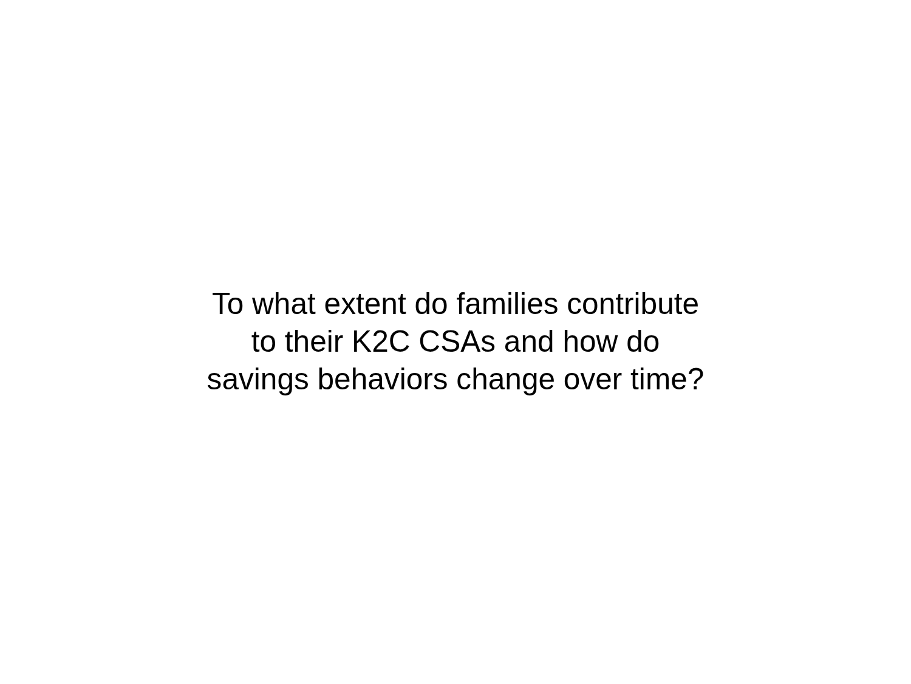To what extent do families contribute to their K2C CSAs and how do savings behaviors change over time?